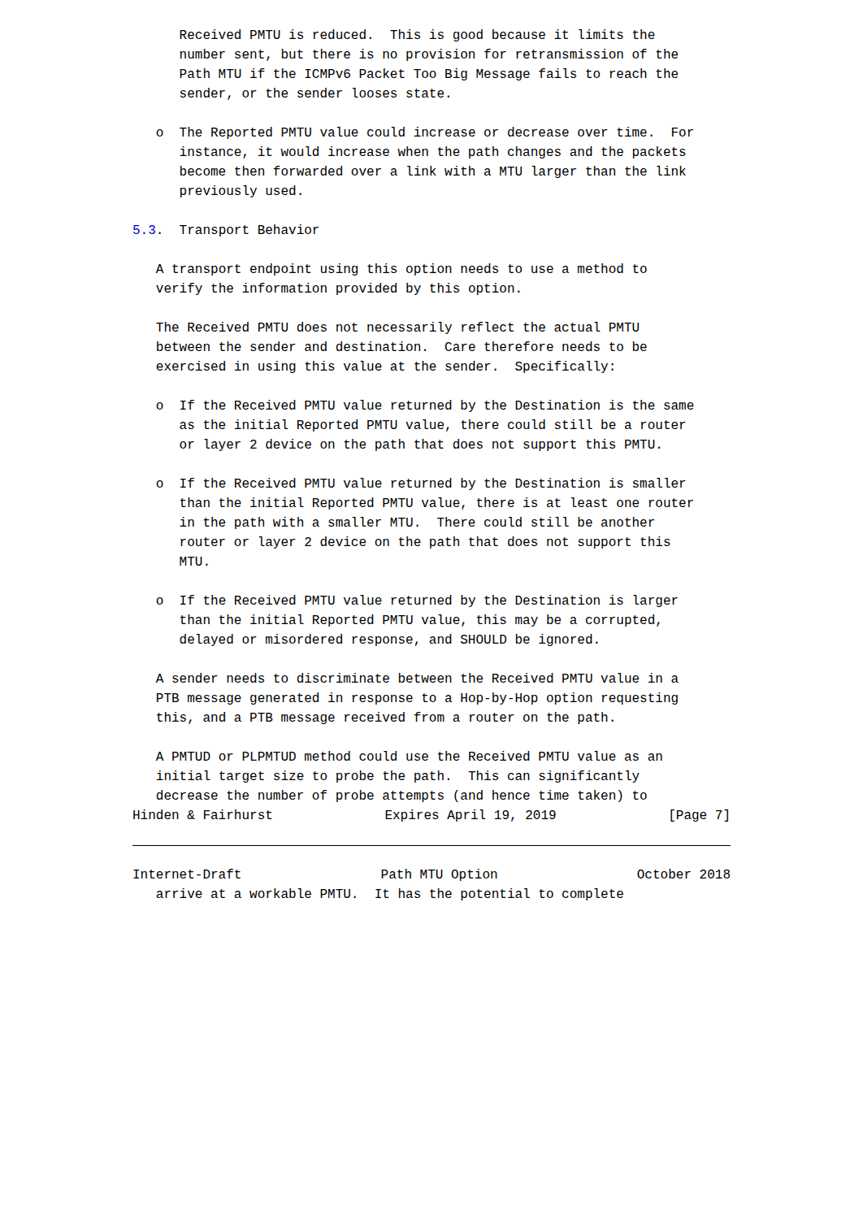Received PMTU is reduced.  This is good because it limits the
      number sent, but there is no provision for retransmission of the
      Path MTU if the ICMPv6 Packet Too Big Message fails to reach the
      sender, or the sender looses state.

   o  The Reported PMTU value could increase or decrease over time.  For
      instance, it would increase when the path changes and the packets
      become then forwarded over a link with a MTU larger than the link
      previously used.

5.3.  Transport Behavior

   A transport endpoint using this option needs to use a method to
   verify the information provided by this option.

   The Received PMTU does not necessarily reflect the actual PMTU
   between the sender and destination.  Care therefore needs to be
   exercised in using this value at the sender.  Specifically:

   o  If the Received PMTU value returned by the Destination is the same
      as the initial Reported PMTU value, there could still be a router
      or layer 2 device on the path that does not support this PMTU.

   o  If the Received PMTU value returned by the Destination is smaller
      than the initial Reported PMTU value, there is at least one router
      in the path with a smaller MTU.  There could still be another
      router or layer 2 device on the path that does not support this
      MTU.

   o  If the Received PMTU value returned by the Destination is larger
      than the initial Reported PMTU value, this may be a corrupted,
      delayed or misordered response, and SHOULD be ignored.

   A sender needs to discriminate between the Received PMTU value in a
   PTB message generated in response to a Hop-by-Hop option requesting
   this, and a PTB message received from a router on the path.

   A PMTUD or PLPMTUD method could use the Received PMTU value as an
   initial target size to probe the path.  This can significantly
   decrease the number of probe attempts (and hence time taken) to
Hinden & Fairhurst Expires April 19, 2019 [Page 7]
Internet-Draft Path MTU Option October 2018
   arrive at a workable PMTU.  It has the potential to complete